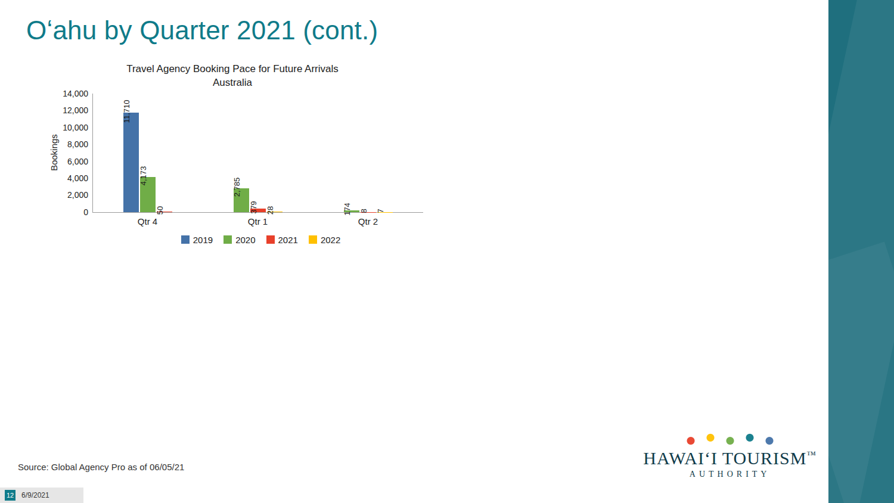Oʻahu by Quarter 2021 (cont.)
Travel Agency Booking Pace for Future Arrivals
Australia
Bookings
14,000 12,000 10,000 8,000 6,000 4,000 2,000 0
11,710
4,173
50
2,785
379
28
174
8
7
Qtr 4 Qtr 1 Qtr 2
2019 2020 2021 2022
Source: Global Agency Pro as of 06/05/21
12 6/9/2021
HAWAIʻI TOURISM™
AUTHORITY